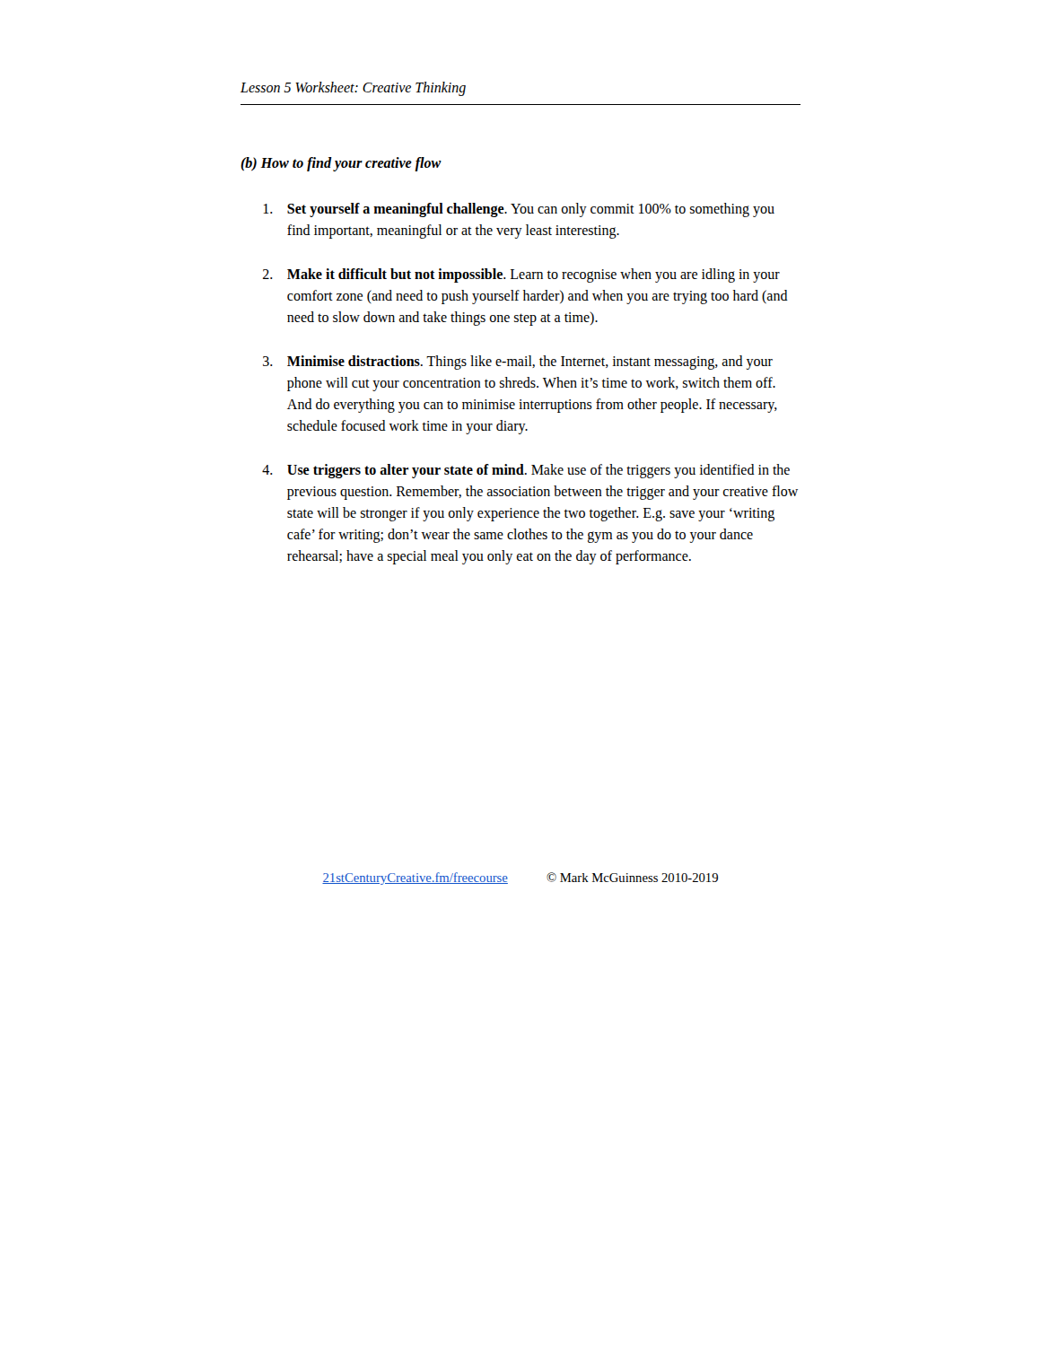Lesson 5 Worksheet: Creative Thinking
(b) How to find your creative flow
Set yourself a meaningful challenge. You can only commit 100% to something you find important, meaningful or at the very least interesting.
Make it difficult but not impossible. Learn to recognise when you are idling in your comfort zone (and need to push yourself harder) and when you are trying too hard (and need to slow down and take things one step at a time).
Minimise distractions. Things like e-mail, the Internet, instant messaging, and your phone will cut your concentration to shreds. When it’s time to work, switch them off. And do everything you can to minimise interruptions from other people. If necessary, schedule focused work time in your diary.
Use triggers to alter your state of mind. Make use of the triggers you identified in the previous question. Remember, the association between the trigger and your creative flow state will be stronger if you only experience the two together. E.g. save your ‘writing cafe’ for writing; don’t wear the same clothes to the gym as you do to your dance rehearsal; have a special meal you only eat on the day of performance.
21stCenturyCreative.fm/freecourse© Mark McGuinness 2010-2019